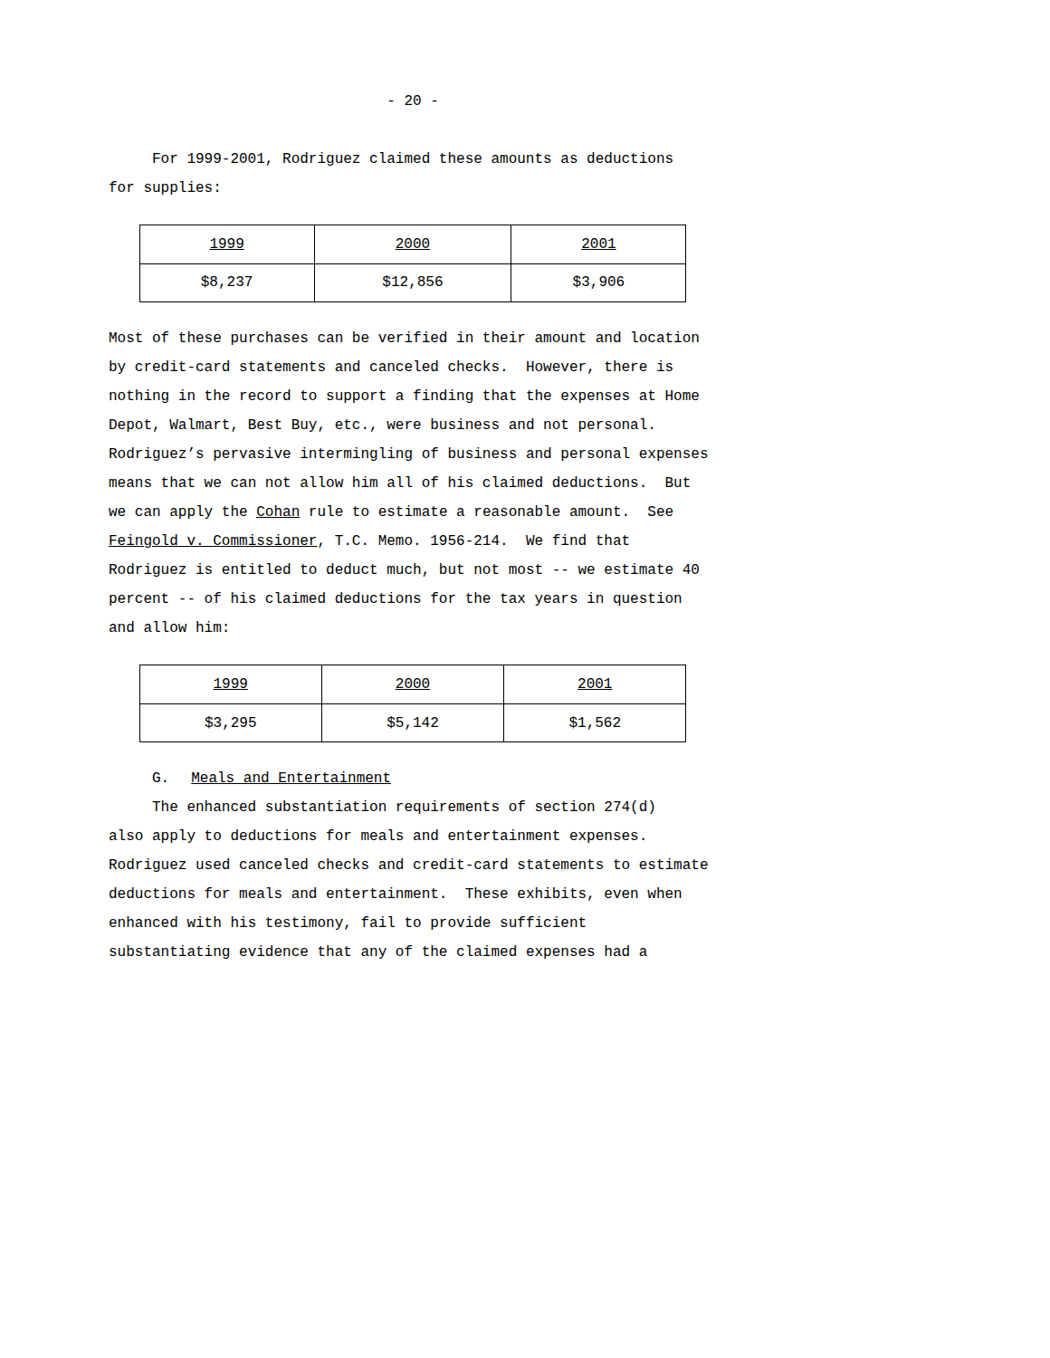- 20 -
For 1999-2001, Rodriguez claimed these amounts as deductions
for supplies:
| 1999 | 2000 | 2001 |
| --- | --- | --- |
| $8,237 | $12,856 | $3,906 |
Most of these purchases can be verified in their amount and location by credit-card statements and canceled checks. However, there is nothing in the record to support a finding that the expenses at Home Depot, Walmart, Best Buy, etc., were business and not personal. Rodriguez’s pervasive intermingling of business and personal expenses means that we can not allow him all of his claimed deductions. But we can apply the Cohan rule to estimate a reasonable amount. See Feingold v. Commissioner, T.C. Memo. 1956-214. We find that Rodriguez is entitled to deduct much, but not most -- we estimate 40 percent -- of his claimed deductions for the tax years in question and allow him:
| 1999 | 2000 | 2001 |
| --- | --- | --- |
| $3,295 | $5,142 | $1,562 |
G. Meals and Entertainment
The enhanced substantiation requirements of section 274(d)
also apply to deductions for meals and entertainment expenses. Rodriguez used canceled checks and credit-card statements to estimate deductions for meals and entertainment. These exhibits, even when enhanced with his testimony, fail to provide sufficient substantiating evidence that any of the claimed expenses had a